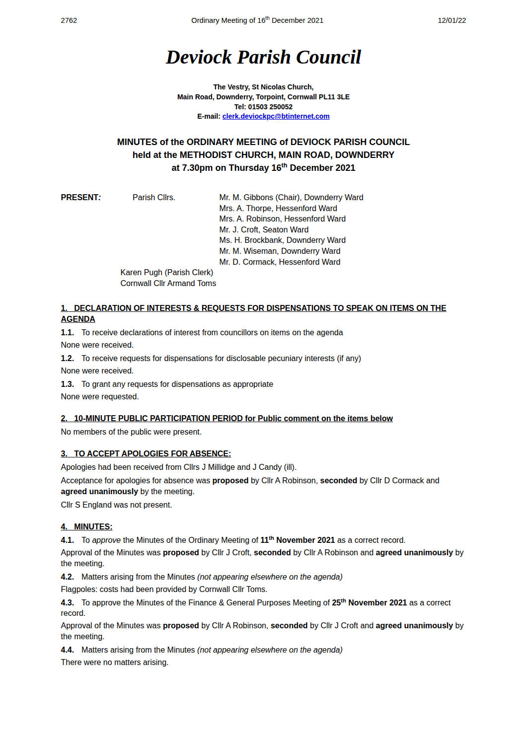2762 Ordinary Meeting of 16th December 2021 12/01/22
Deviock Parish Council
The Vestry, St Nicolas Church,
Main Road, Downderry, Torpoint, Cornwall PL11 3LE
Tel: 01503 250052
E-mail: clerk.deviockpc@btinternet.com
MINUTES of the ORDINARY MEETING of DEVIOCK PARISH COUNCIL
held at the METHODIST CHURCH, MAIN ROAD, DOWNDERRY
at 7.30pm on Thursday 16th December 2021
| PRESENT : | Parish Cllrs. | Mr. M. Gibbons (Chair), Downderry Ward |
| | | Mrs. A. Thorpe, Hessenford Ward |
| | | Mrs. A. Robinson, Hessenford Ward |
| | | Mr. J. Croft, Seaton Ward |
| | | Ms. H. Brockbank, Downderry Ward |
| | | Mr. M. Wiseman, Downderry Ward |
| | | Mr. D. Cormack, Hessenford Ward |
| Karen Pugh (Parish Clerk) | |
| Cornwall Cllr Armand Toms | |
1. DECLARATION OF INTERESTS & REQUESTS FOR DISPENSATIONS TO SPEAK ON ITEMS ON THE AGENDA
1.1. To receive declarations of interest from councillors on items on the agenda
None were received.
1.2. To receive requests for dispensations for disclosable pecuniary interests (if any)
None were received.
1.3. To grant any requests for dispensations as appropriate
None were requested.
2. 10-MINUTE PUBLIC PARTICIPATION PERIOD for Public comment on the items below
No members of the public were present.
3. TO ACCEPT APOLOGIES FOR ABSENCE:
Apologies had been received from Cllrs J Millidge and J Candy (ill).
Acceptance for apologies for absence was proposed by Cllr A Robinson, seconded by Cllr D Cormack and agreed unanimously by the meeting.
Cllr S England was not present.
4. MINUTES:
4.1. To approve the Minutes of the Ordinary Meeting of 11th November 2021 as a correct record.
Approval of the Minutes was proposed by Cllr J Croft, seconded by Cllr A Robinson and agreed unanimously by the meeting.
4.2. Matters arising from the Minutes (not appearing elsewhere on the agenda)
Flagpoles: costs had been provided by Cornwall Cllr Toms.
4.3. To approve the Minutes of the Finance & General Purposes Meeting of 25th November 2021 as a correct record.
Approval of the Minutes was proposed by Cllr A Robinson, seconded by Cllr J Croft and agreed unanimously by the meeting.
4.4. Matters arising from the Minutes (not appearing elsewhere on the agenda)
There were no matters arising.